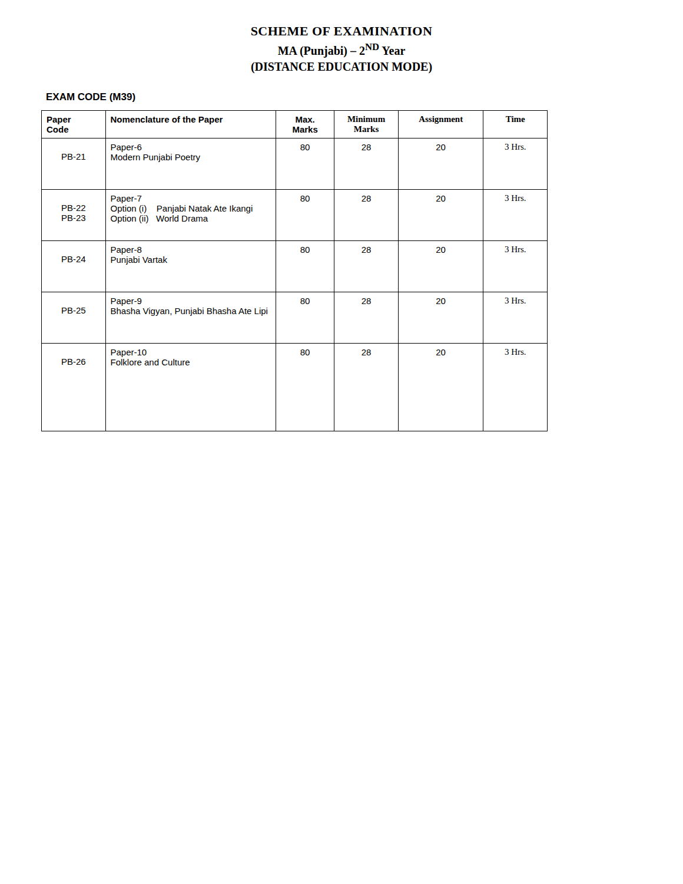SCHEME OF EXAMINATION
MA (Punjabi) – 2ND Year
(DISTANCE EDUCATION MODE)
EXAM CODE (M39)
| Paper Code | Nomenclature of the Paper | Max. Marks | Minimum Marks | Assignment | Time |
| --- | --- | --- | --- | --- | --- |
| PB-21 | Paper-6 Modern Punjabi Poetry | 80 | 28 | 20 | 3 Hrs. |
| PB-22 PB-23 | Paper-7 Option (i) Panjabi Natak Ate Ikangi Option (ii) World Drama | 80 | 28 | 20 | 3 Hrs. |
| PB-24 | Paper-8 Punjabi Vartak | 80 | 28 | 20 | 3 Hrs. |
| PB-25 | Paper-9 Bhasha Vigyan, Punjabi Bhasha Ate Lipi | 80 | 28 | 20 | 3 Hrs. |
| PB-26 | Paper-10 Folklore and Culture | 80 | 28 | 20 | 3 Hrs. |